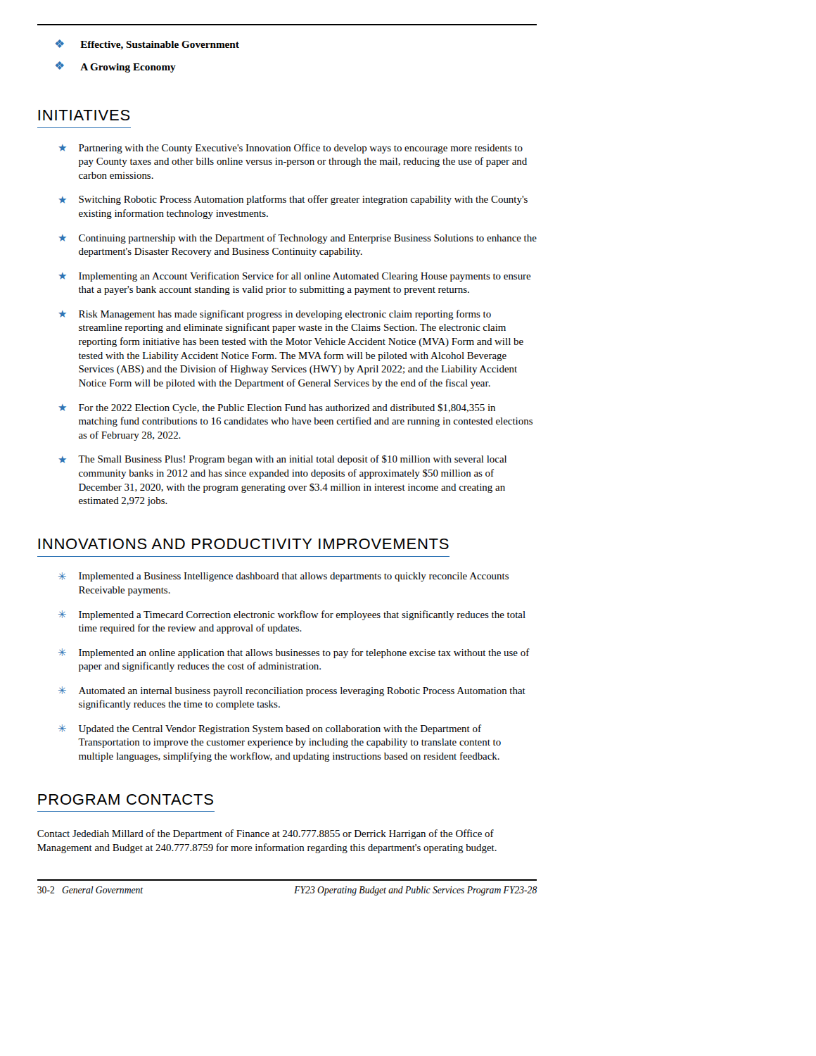Effective, Sustainable Government
A Growing Economy
INITIATIVES
Partnering with the County Executive's Innovation Office to develop ways to encourage more residents to pay County taxes and other bills online versus in-person or through the mail, reducing the use of paper and carbon emissions.
Switching Robotic Process Automation platforms that offer greater integration capability with the County's existing information technology investments.
Continuing partnership with the Department of Technology and Enterprise Business Solutions to enhance the department's Disaster Recovery and Business Continuity capability.
Implementing an Account Verification Service for all online Automated Clearing House payments to ensure that a payer's bank account standing is valid prior to submitting a payment to prevent returns.
Risk Management has made significant progress in developing electronic claim reporting forms to streamline reporting and eliminate significant paper waste in the Claims Section. The electronic claim reporting form initiative has been tested with the Motor Vehicle Accident Notice (MVA) Form and will be tested with the Liability Accident Notice Form. The MVA form will be piloted with Alcohol Beverage Services (ABS) and the Division of Highway Services (HWY) by April 2022; and the Liability Accident Notice Form will be piloted with the Department of General Services by the end of the fiscal year.
For the 2022 Election Cycle, the Public Election Fund has authorized and distributed $1,804,355 in matching fund contributions to 16 candidates who have been certified and are running in contested elections as of February 28, 2022.
The Small Business Plus! Program began with an initial total deposit of $10 million with several local community banks in 2012 and has since expanded into deposits of approximately $50 million as of December 31, 2020, with the program generating over $3.4 million in interest income and creating an estimated 2,972 jobs.
INNOVATIONS AND PRODUCTIVITY IMPROVEMENTS
Implemented a Business Intelligence dashboard that allows departments to quickly reconcile Accounts Receivable payments.
Implemented a Timecard Correction electronic workflow for employees that significantly reduces the total time required for the review and approval of updates.
Implemented an online application that allows businesses to pay for telephone excise tax without the use of paper and significantly reduces the cost of administration.
Automated an internal business payroll reconciliation process leveraging Robotic Process Automation that significantly reduces the time to complete tasks.
Updated the Central Vendor Registration System based on collaboration with the Department of Transportation to improve the customer experience by including the capability to translate content to multiple languages, simplifying the workflow, and updating instructions based on resident feedback.
PROGRAM CONTACTS
Contact Jedediah Millard of the Department of Finance at 240.777.8855 or Derrick Harrigan of the Office of Management and Budget at 240.777.8759 for more information regarding this department's operating budget.
30-2 General Government
FY23 Operating Budget and Public Services Program FY23-28